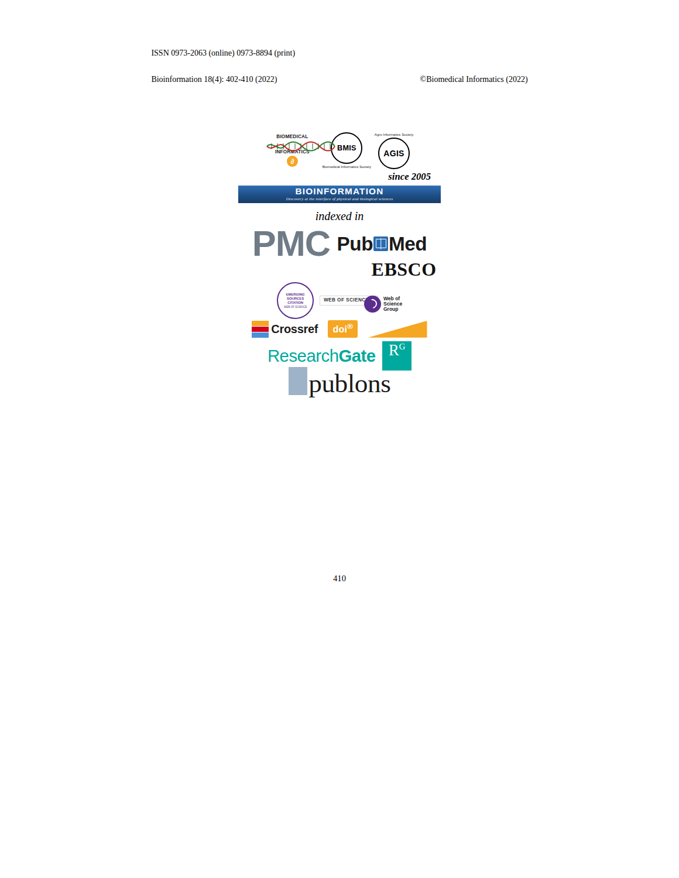ISSN 0973-2063 (online) 0973-8894 (print)
Bioinformation 18(4): 402-410 (2022)
©Biomedical Informatics (2022)
BIOMEDICAL
INFORMATICS
∂
BMIS
Biomedical Informatics Society
Agro Informatics Society
AGIS
since 2005
BIOINFORMATION
Discovery at the interface of physical and biological sciences
indexed in
PMC
Pub Med
EBSCO
EMERGING
SOURCES
CITATION
WEB OF SCIENCE
WEB OF SCIENCE™
Web of
Science
Group
Crossref
doi®
ResearchGate
RG
publons
410